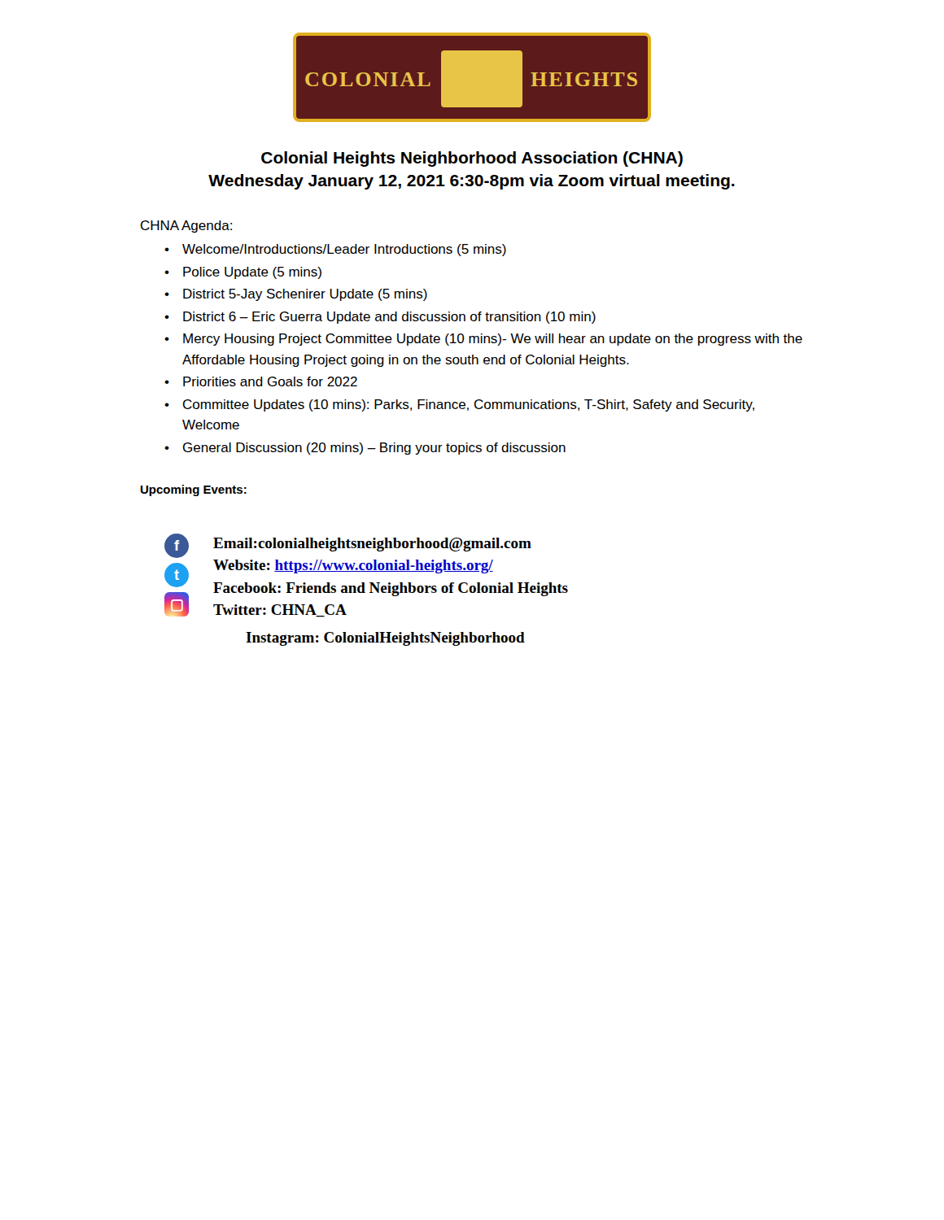COLONIAL HEIGHTS
Colonial Heights Neighborhood Association (CHNA)
Wednesday January 12, 2021 6:30-8pm via Zoom virtual meeting.
CHNA Agenda:
Welcome/Introductions/Leader Introductions (5 mins)
Police Update (5 mins)
District 5-Jay Schenirer Update (5 mins)
District 6 – Eric Guerra Update and discussion of transition (10 min)
Mercy Housing Project Committee Update (10 mins)- We will hear an update on the progress with the Affordable Housing Project going in on the south end of Colonial Heights.
Priorities and Goals for 2022
Committee Updates (10 mins): Parks, Finance, Communications, T-Shirt, Safety and Security, Welcome
General Discussion (20 mins) – Bring your topics of discussion
Upcoming Events:
f t ▢
Email:colonialheightsneighborhood@gmail.com
Website: https://www.colonial-heights.org/
Facebook: Friends and Neighbors of Colonial Heights
Twitter: CHNA_CA
Instagram: ColonialHeightsNeighborhood